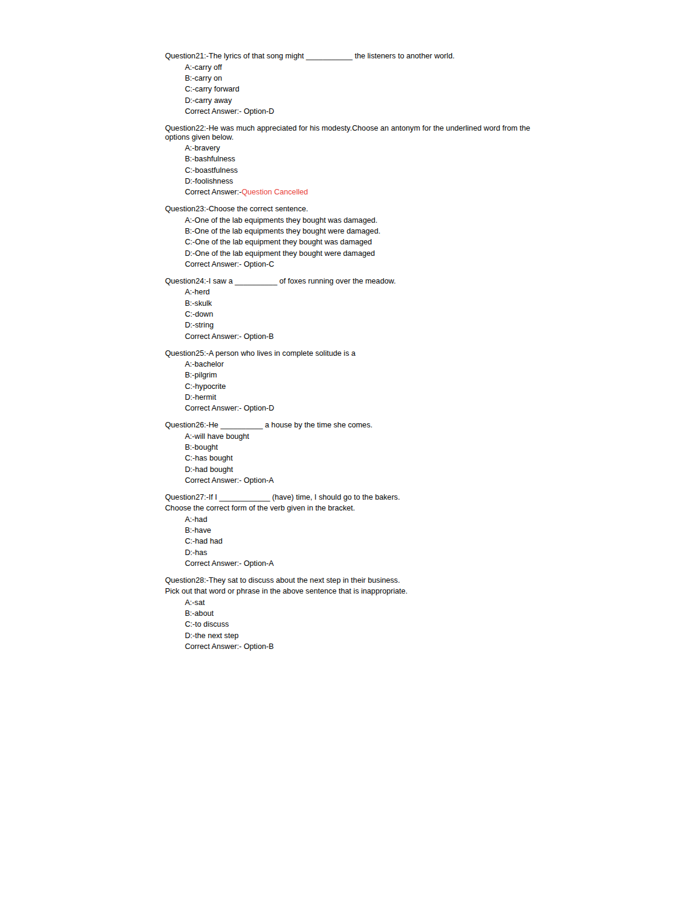Question21:-The lyrics of that song might ___________ the listeners to another world.
A:-carry off
B:-carry on
C:-carry forward
D:-carry away
Correct Answer:- Option-D
Question22:-He was much appreciated for his modesty.Choose an antonym for the underlined word from the options given below.
A:-bravery
B:-bashfulness
C:-boastfulness
D:-foolishness
Correct Answer:-Question Cancelled
Question23:-Choose the correct sentence.
A:-One of the lab equipments they bought was damaged.
B:-One of the lab equipments they bought were damaged.
C:-One of the lab equipment they bought was damaged
D:-One of the lab equipment they bought were damaged
Correct Answer:- Option-C
Question24:-I saw a __________ of foxes running over the meadow.
A:-herd
B:-skulk
C:-down
D:-string
Correct Answer:- Option-B
Question25:-A person who lives in complete solitude is a
A:-bachelor
B:-pilgrim
C:-hypocrite
D:-hermit
Correct Answer:- Option-D
Question26:-He __________ a house by the time she comes.
A:-will have bought
B:-bought
C:-has bought
D:-had bought
Correct Answer:- Option-A
Question27:-If I ____________ (have) time, I should go to the bakers.
Choose the correct form of the verb given in the bracket.
A:-had
B:-have
C:-had had
D:-has
Correct Answer:- Option-A
Question28:-They sat to discuss about the next step in their business.
Pick out that word or phrase in the above sentence that is inappropriate.
A:-sat
B:-about
C:-to discuss
D:-the next step
Correct Answer:- Option-B